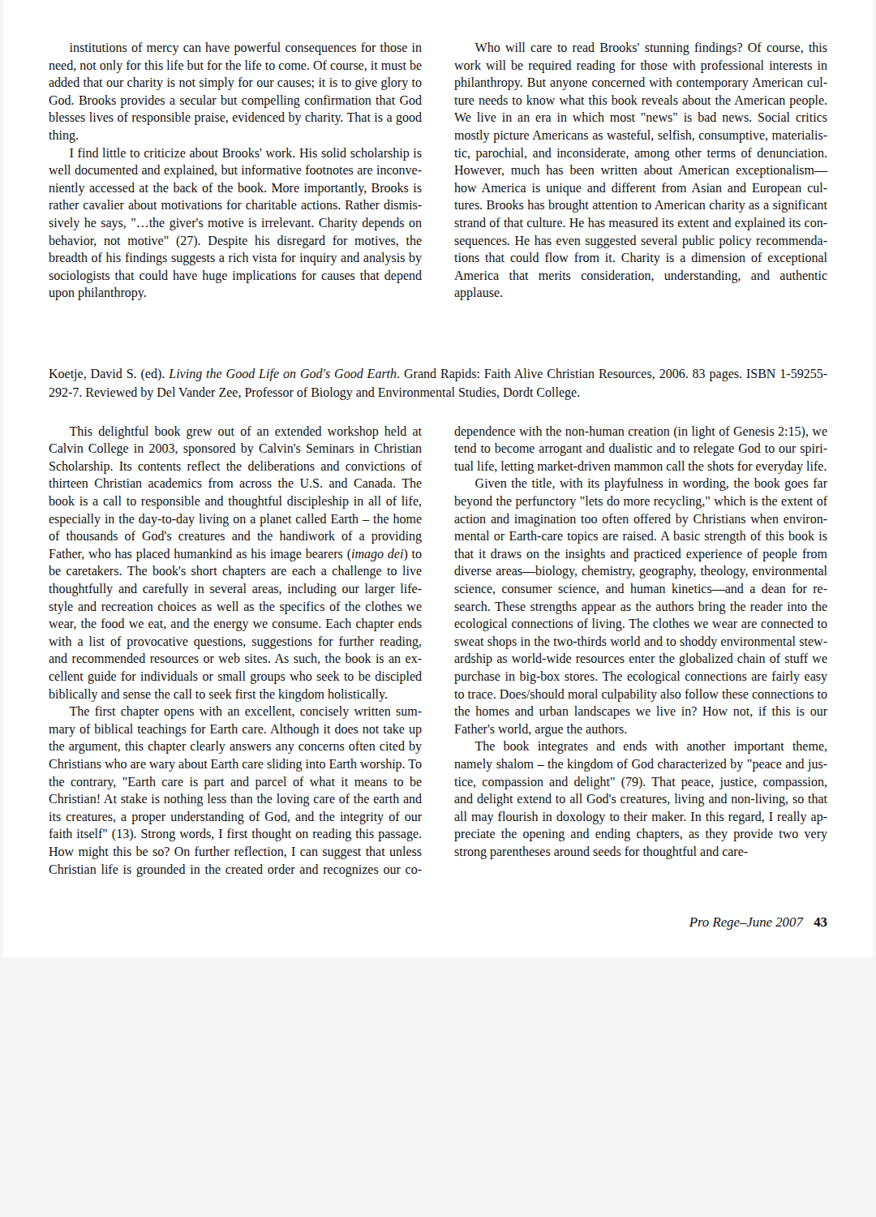institutions of mercy can have powerful consequences for those in need, not only for this life but for the life to come. Of course, it must be added that our charity is not simply for our causes; it is to give glory to God. Brooks provides a secular but compelling confirmation that God blesses lives of responsible praise, evidenced by charity. That is a good thing.
I find little to criticize about Brooks' work. His solid scholarship is well documented and explained, but informative footnotes are inconveniently accessed at the back of the book. More importantly, Brooks is rather cavalier about motivations for charitable actions. Rather dismissively he says, "…the giver's motive is irrelevant. Charity depends on behavior, not motive" (27). Despite his disregard for motives, the breadth of his findings suggests a rich vista for inquiry and analysis by sociologists that could have huge implications for causes that depend upon philanthropy.
Who will care to read Brooks' stunning findings? Of course, this work will be required reading for those with professional interests in philanthropy. But anyone concerned with contemporary American culture needs to know what this book reveals about the American people. We live in an era in which most "news" is bad news. Social critics mostly picture Americans as wasteful, selfish, consumptive, materialistic, parochial, and inconsiderate, among other terms of denunciation. However, much has been written about American exceptionalism—how America is unique and different from Asian and European cultures. Brooks has brought attention to American charity as a significant strand of that culture. He has measured its extent and explained its consequences. He has even suggested several public policy recommendations that could flow from it. Charity is a dimension of exceptional America that merits consideration, understanding, and authentic applause.
Koetje, David S. (ed). Living the Good Life on God's Good Earth. Grand Rapids: Faith Alive Christian Resources, 2006. 83 pages. ISBN 1-59255-292-7. Reviewed by Del Vander Zee, Professor of Biology and Environmental Studies, Dordt College.
This delightful book grew out of an extended workshop held at Calvin College in 2003, sponsored by Calvin's Seminars in Christian Scholarship. Its contents reflect the deliberations and convictions of thirteen Christian academics from across the U.S. and Canada. The book is a call to responsible and thoughtful discipleship in all of life, especially in the day-to-day living on a planet called Earth – the home of thousands of God's creatures and the handiwork of a providing Father, who has placed humankind as his image bearers (imago dei) to be caretakers. The book's short chapters are each a challenge to live thoughtfully and carefully in several areas, including our larger life-style and recreation choices as well as the specifics of the clothes we wear, the food we eat, and the energy we consume. Each chapter ends with a list of provocative questions, suggestions for further reading, and recommended resources or web sites. As such, the book is an excellent guide for individuals or small groups who seek to be discipled biblically and sense the call to seek first the kingdom holistically.
The first chapter opens with an excellent, concisely written summary of biblical teachings for Earth care. Although it does not take up the argument, this chapter clearly answers any concerns often cited by Christians who are wary about Earth care sliding into Earth worship. To the contrary, "Earth care is part and parcel of what it means to be Christian! At stake is nothing less than the loving care of the earth and its creatures, a proper understanding of God, and the integrity of our faith itself" (13). Strong words, I first thought on reading this passage. How might this be so? On further reflection, I can suggest that unless Christian life is grounded in the created order and recognizes our co-dependence with the non-human creation (in light of Genesis 2:15), we tend to become arrogant and dualistic and to relegate God to our spiritual life, letting market-driven mammon call the shots for everyday life.
Given the title, with its playfulness in wording, the book goes far beyond the perfunctory "lets do more recycling," which is the extent of action and imagination too often offered by Christians when environmental or Earth-care topics are raised. A basic strength of this book is that it draws on the insights and practiced experience of people from diverse areas—biology, chemistry, geography, theology, environmental science, consumer science, and human kinetics—and a dean for research. These strengths appear as the authors bring the reader into the ecological connections of living. The clothes we wear are connected to sweat shops in the two-thirds world and to shoddy environmental stewardship as world-wide resources enter the globalized chain of stuff we purchase in big-box stores. The ecological connections are fairly easy to trace. Does/should moral culpability also follow these connections to the homes and urban landscapes we live in? How not, if this is our Father's world, argue the authors.
The book integrates and ends with another important theme, namely shalom – the kingdom of God characterized by "peace and justice, compassion and delight" (79). That peace, justice, compassion, and delight extend to all God's creatures, living and non-living, so that all may flourish in doxology to their maker. In this regard, I really appreciate the opening and ending chapters, as they provide two very strong parentheses around seeds for thoughtful and care-
Pro Rege–June 200743